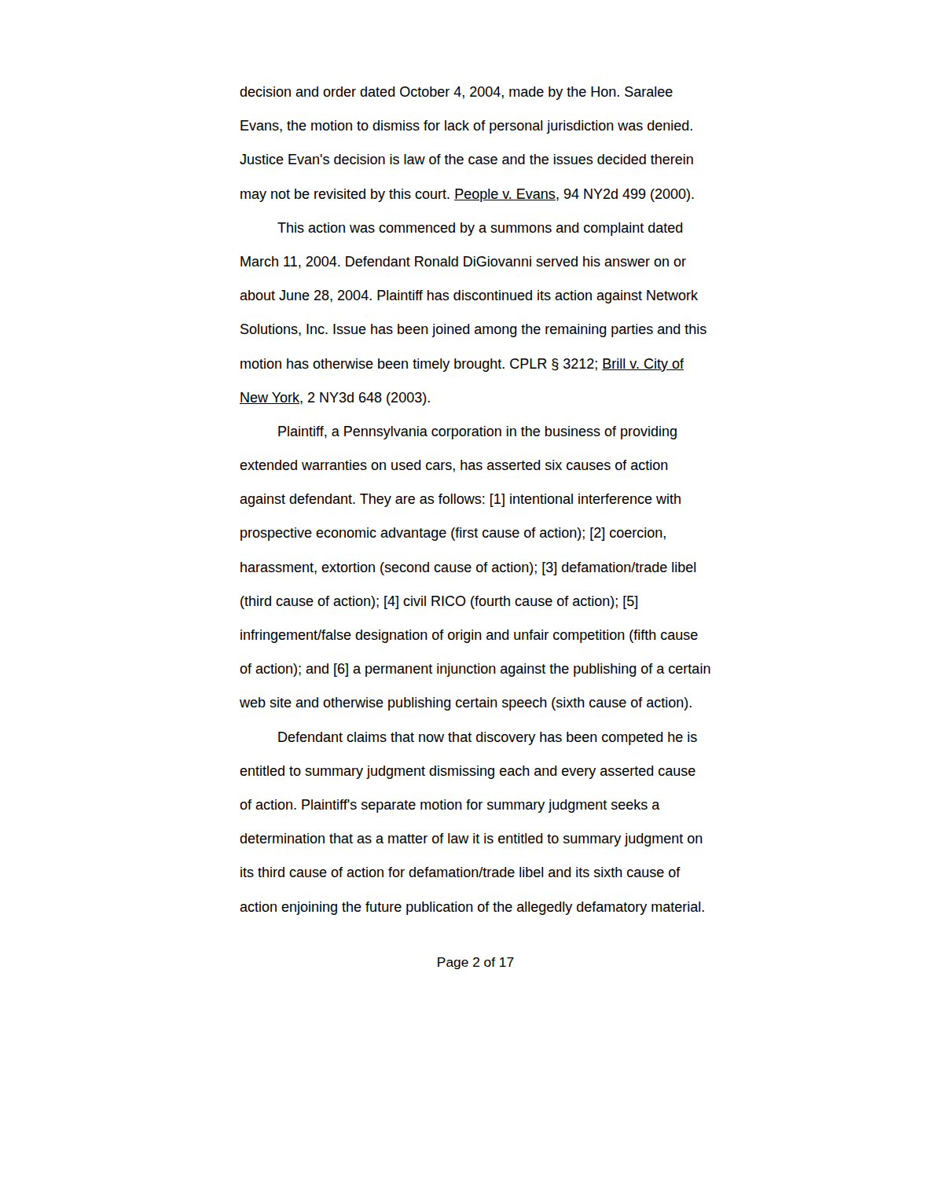decision and order dated October 4, 2004, made by the Hon. Saralee Evans, the motion to dismiss for lack of personal jurisdiction was denied. Justice Evan's decision is law of the case and the issues decided therein may not be revisited by this court. People v. Evans, 94 NY2d 499 (2000).
This action was commenced by a summons and complaint dated March 11, 2004. Defendant Ronald DiGiovanni served his answer on or about June 28, 2004. Plaintiff has discontinued its action against Network Solutions, Inc. Issue has been joined among the remaining parties and this motion has otherwise been timely brought. CPLR § 3212; Brill v. City of New York, 2 NY3d 648 (2003).
Plaintiff, a Pennsylvania corporation in the business of providing extended warranties on used cars, has asserted six causes of action against defendant. They are as follows: [1] intentional interference with prospective economic advantage (first cause of action); [2] coercion, harassment, extortion (second cause of action); [3] defamation/trade libel (third cause of action); [4] civil RICO (fourth cause of action); [5] infringement/false designation of origin and unfair competition (fifth cause of action); and [6] a permanent injunction against the publishing of a certain web site and otherwise publishing certain speech (sixth cause of action).
Defendant claims that now that discovery has been competed he is entitled to summary judgment dismissing each and every asserted cause of action. Plaintiff's separate motion for summary judgment seeks a determination that as a matter of law it is entitled to summary judgment on its third cause of action for defamation/trade libel and its sixth cause of action enjoining the future publication of the allegedly defamatory material.
Page 2 of 17